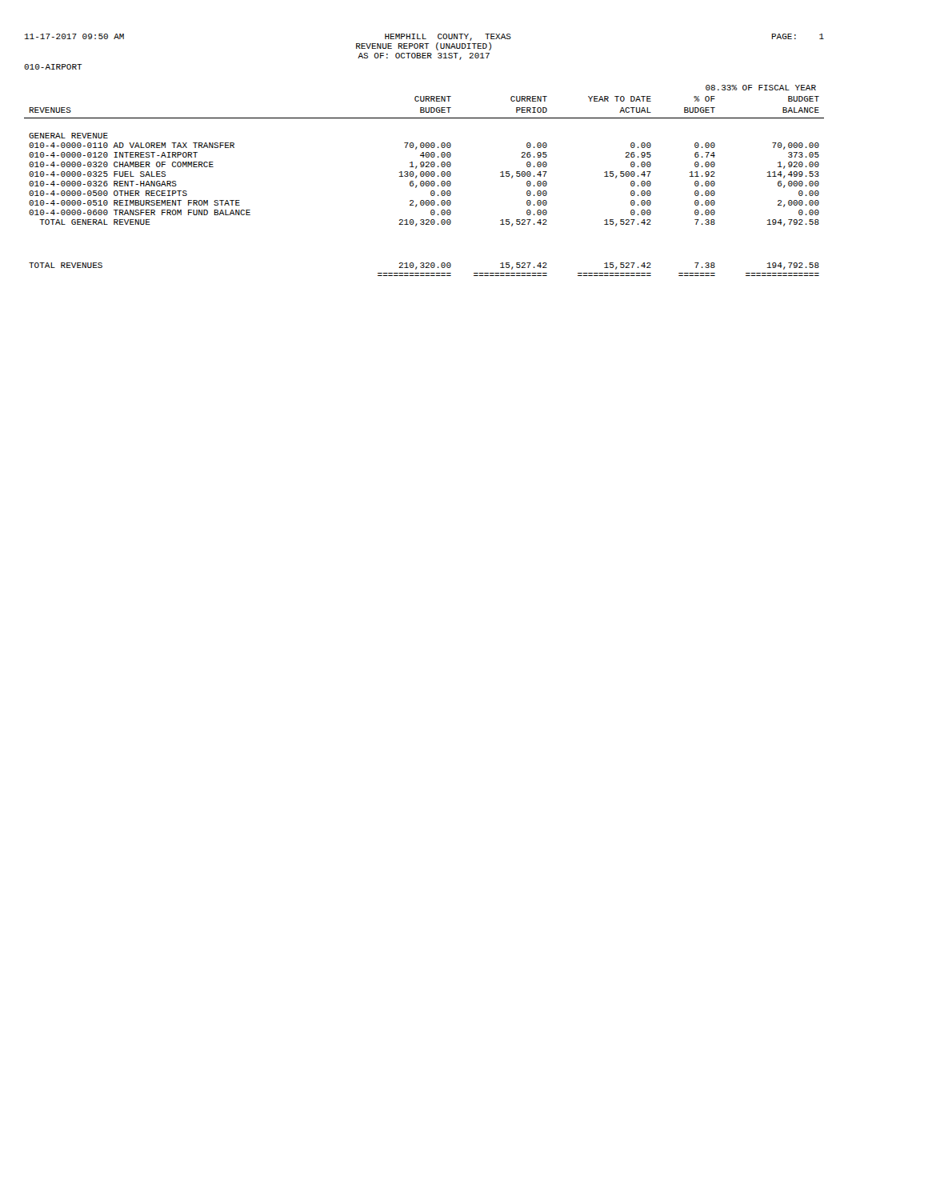11-17-2017 09:50 AM HEMPHILL COUNTY, TEXAS PAGE: 1
REVENUE REPORT (UNAUDITED)
AS OF: OCTOBER 31ST, 2017
010-AIRPORT
08.33% OF FISCAL YEAR
| | CURRENT | CURRENT | YEAR TO DATE | % OF | BUDGET |
| --- | --- | --- | --- | --- | --- |
| REVENUES | BUDGET | PERIOD | ACTUAL | BUDGET | BALANCE |
| GENERAL REVENUE | | | | | |
| 010-4-0000-0110 AD VALOREM TAX TRANSFER | 70,000.00 | 0.00 | 0.00 | 0.00 | 70,000.00 |
| 010-4-0000-0120 INTEREST-AIRPORT | 400.00 | 26.95 | 26.95 | 6.74 | 373.05 |
| 010-4-0000-0320 CHAMBER OF COMMERCE | 1,920.00 | 0.00 | 0.00 | 0.00 | 1,920.00 |
| 010-4-0000-0325 FUEL SALES | 130,000.00 | 15,500.47 | 15,500.47 | 11.92 | 114,499.53 |
| 010-4-0000-0326 RENT-HANGARS | 6,000.00 | 0.00 | 0.00 | 0.00 | 6,000.00 |
| 010-4-0000-0500 OTHER RECEIPTS | 0.00 | 0.00 | 0.00 | 0.00 | 0.00 |
| 010-4-0000-0510 REIMBURSEMENT FROM STATE | 2,000.00 | 0.00 | 0.00 | 0.00 | 2,000.00 |
| 010-4-0000-0600 TRANSFER FROM FUND BALANCE | 0.00 | 0.00 | 0.00 | 0.00 | 0.00 |
| TOTAL GENERAL REVENUE | 210,320.00 | 15,527.42 | 15,527.42 | 7.38 | 194,792.58 |
| TOTAL REVENUES | 210,320.00 | 15,527.42 | 15,527.42 | 7.38 | 194,792.58 |
| | ============== | ============== | ============== | ======= | ============== |